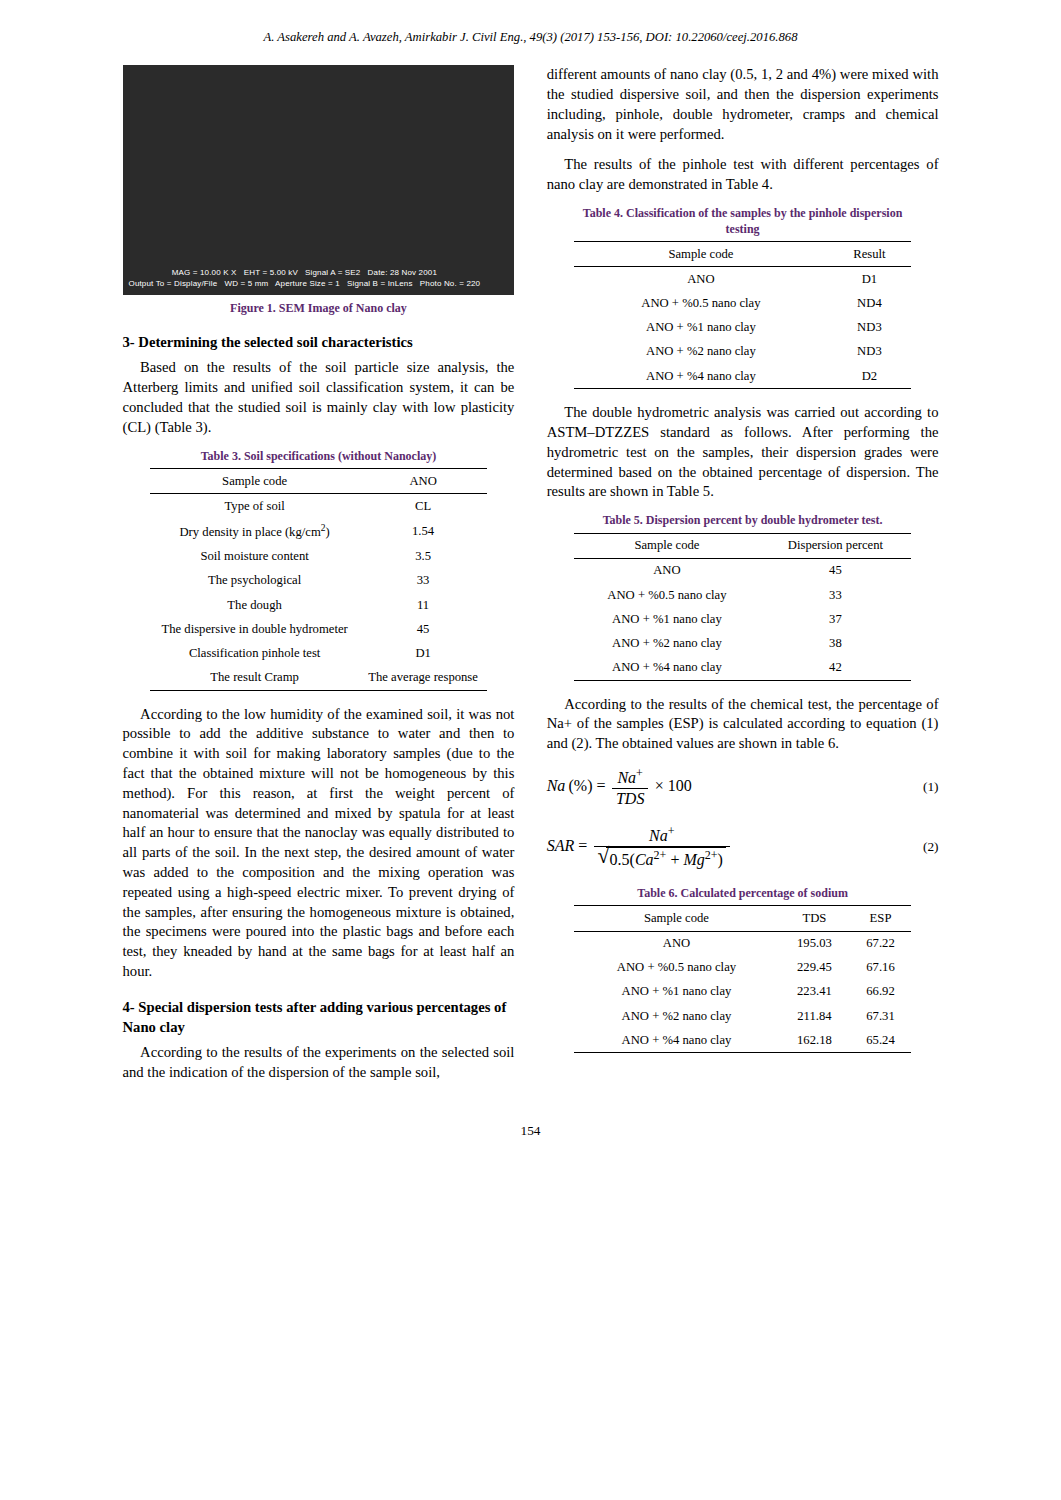A. Asakereh and A. Avazeh, Amirkabir J. Civil Eng., 49(3) (2017) 153-156, DOI: 10.22060/ceej.2016.868
MAG = 10.00 K X EHT = 5.00 kV Signal A = SE2 Date: 28 Nov 2001
Output To = Display/File WD = 5 mm Aperture Size = 1 Signal B = InLens Photo No. = 220
Figure 1. SEM Image of Nano clay
3- Determining the selected soil characteristics
Based on the results of the soil particle size analysis, the Atterberg limits and unified soil classification system, it can be concluded that the studied soil is mainly clay with low plasticity (CL) (Table 3).
Table 3. Soil specifications (without Nanoclay)
| Sample code | ANO |
| --- | --- |
| Type of soil | CL |
| Dry density in place (kg/cm 2 ) | 1.54 |
| Soil moisture content | 3.5 |
| The psychological | 33 |
| The dough | 11 |
| The dispersive in double hydrometer | 45 |
| Classification pinhole test | D1 |
| The result Cramp | The average response |
According to the low humidity of the examined soil, it was not possible to add the additive substance to water and then to combine it with soil for making laboratory samples (due to the fact that the obtained mixture will not be homogeneous by this method). For this reason, at first the weight percent of nanomaterial was determined and mixed by spatula for at least half an hour to ensure that the nanoclay was equally distributed to all parts of the soil. In the next step, the desired amount of water was added to the composition and the mixing operation was repeated using a high-speed electric mixer. To prevent drying of the samples, after ensuring the homogeneous mixture is obtained, the specimens were poured into the plastic bags and before each test, they kneaded by hand at the same bags for at least half an hour.
4- Special dispersion tests after adding various percentages of Nano clay
According to the results of the experiments on the selected soil and the indication of the dispersion of the sample soil,
different amounts of nano clay (0.5, 1, 2 and 4%) were mixed with the studied dispersive soil, and then the dispersion experiments including, pinhole, double hydrometer, cramps and chemical analysis on it were performed.
The results of the pinhole test with different percentages of nano clay are demonstrated in Table 4.
Table 4. Classification of the samples by the pinhole dispersion testing
| Sample code | Result |
| --- | --- |
| ANO | D1 |
| ANO + %0.5 nano clay | ND4 |
| ANO + %1 nano clay | ND3 |
| ANO + %2 nano clay | ND3 |
| ANO + %4 nano clay | D2 |
The double hydrometric analysis was carried out according to ASTM–DTZZES standard as follows. After performing the hydrometric test on the samples, their dispersion grades were determined based on the obtained percentage of dispersion. The results are shown in Table 5.
Table 5. Dispersion percent by double hydrometer test.
| Sample code | Dispersion percent |
| --- | --- |
| ANO | 45 |
| ANO + %0.5 nano clay | 33 |
| ANO + %1 nano clay | 37 |
| ANO + %2 nano clay | 38 |
| ANO + %4 nano clay | 42 |
According to the results of the chemical test, the percentage of Na+ of the samples (ESP) is calculated according to equation (1) and (2). The obtained values are shown in table 6.
Na (%) = Na+ TDS × 100
(1)
SAR = Na+ 0.5(Ca2+ + Mg2+)
(2)
Table 6. Calculated percentage of sodium
| Sample code | TDS | ESP |
| --- | --- | --- |
| ANO | 195.03 | 67.22 |
| ANO + %0.5 nano clay | 229.45 | 67.16 |
| ANO + %1 nano clay | 223.41 | 66.92 |
| ANO + %2 nano clay | 211.84 | 67.31 |
| ANO + %4 nano clay | 162.18 | 65.24 |
154